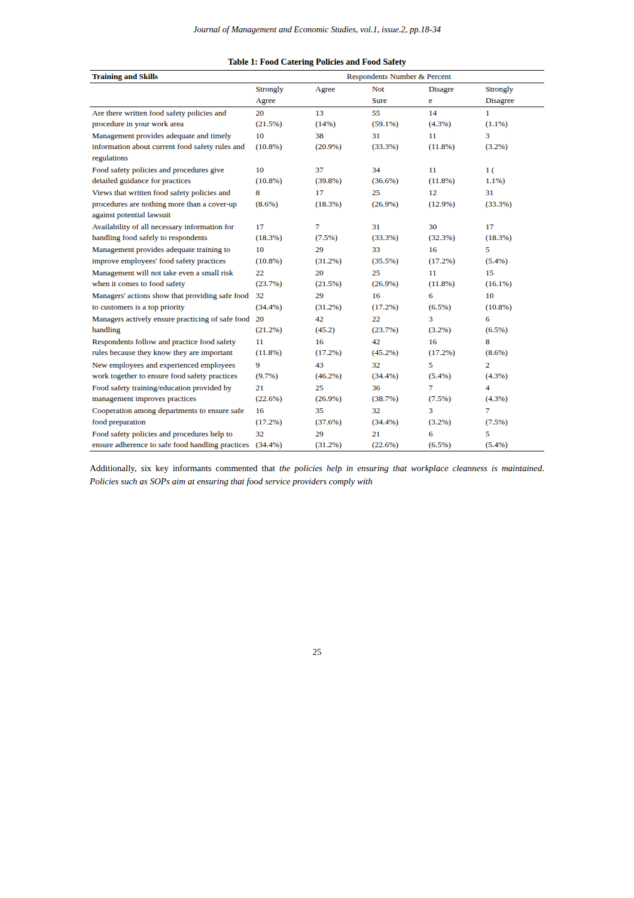Journal of Management and Economic Studies, vol.1, issue.2, pp.18-34
Table 1: Food Catering Policies and Food Safety
| Training and Skills | Respondents Number & Percent |
| --- | --- |
| | Strongly Agree | Agree | Not Sure | Disagre e | Strongly Disagree |
| Are there written food safety policies and procedure in your work area | 20 (21.5%) | 13 (14%) | 55 (59.1%) | 14 (4.3%) | 1 (1.1%) |
| Management provides adequate and timely information about current food safety rules and regulations | 10 (10.8%) | 38 (20.9%) | 31 (33.3%) | 11 (11.8%) | 3 (3.2%) |
| Food safety policies and procedures give detailed guidance for practices | 10 (10.8%) | 37 (39.8%) | 34 (36.6%) | 11 (11.8%) | 1 ( 1.1%) |
| Views that written food safety policies and procedures are nothing more than a cover-up against potential lawsuit | 8 (8.6%) | 17 (18.3%) | 25 (26.9%) | 12 (12.9%) | 31 (33.3%) |
| Availability of all necessary information for handling food safely to respondents | 17 (18.3%) | 7 (7.5%) | 31 (33.3%) | 30 (32.3%) | 17 (18.3%) |
| Management provides adequate training to improve employees' food safety practices | 10 (10.8%) | 29 (31.2%) | 33 (35.5%) | 16 (17.2%) | 5 (5.4%) |
| Management will not take even a small risk when it comes to food safety | 22 (23.7%) | 20 (21.5%) | 25 (26.9%) | 11 (11.8%) | 15 (16.1%) |
| Managers' actions show that providing safe food to customers is a top priority | 32 (34.4%) | 29 (31.2%) | 16 (17.2%) | 6 (6.5%) | 10 (10.8%) |
| Managers actively ensure practicing of safe food handling | 20 (21.2%) | 42 (45.2) | 22 (23.7%) | 3 (3.2%) | 6 (6.5%) |
| Respondents follow and practice food safety rules because they know they are important | 11 (11.8%) | 16 (17.2%) | 42 (45.2%) | 16 (17.2%) | 8 (8.6%) |
| New employees and experienced employees work together to ensure food safety practices | 9 (9.7%) | 43 (46.2%) | 32 (34.4%) | 5 (5.4%) | 2 (4.3%) |
| Food safety training/education provided by management improves practices | 21 (22.6%) | 25 (26.9%) | 36 (38.7%) | 7 (7.5%) | 4 (4.3%) |
| Cooperation among departments to ensure safe food preparation | 16 (17.2%) | 35 (37.6%) | 32 (34.4%) | 3 (3.2%) | 7 (7.5%) |
| Food safety policies and procedures help to ensure adherence to safe food handling practices | 32 (34.4%) | 29 (31.2%) | 21 (22.6%) | 6 (6.5%) | 5 (5.4%) |
Additionally, six key informants commented that the policies help in ensuring that workplace cleanness is maintained. Policies such as SOPs aim at ensuring that food service providers comply with
25